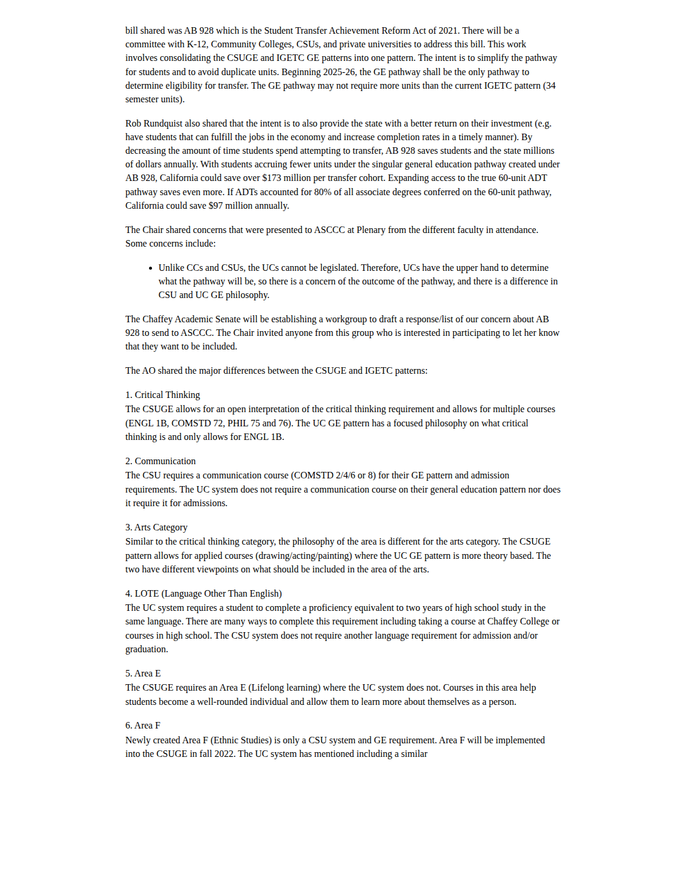bill shared was AB 928 which is the Student Transfer Achievement Reform Act of 2021. There will be a committee with K-12, Community Colleges, CSUs, and private universities to address this bill. This work involves consolidating the CSUGE and IGETC GE patterns into one pattern. The intent is to simplify the pathway for students and to avoid duplicate units. Beginning 2025-26, the GE pathway shall be the only pathway to determine eligibility for transfer. The GE pathway may not require more units than the current IGETC pattern (34 semester units).
Rob Rundquist also shared that the intent is to also provide the state with a better return on their investment (e.g. have students that can fulfill the jobs in the economy and increase completion rates in a timely manner). By decreasing the amount of time students spend attempting to transfer, AB 928 saves students and the state millions of dollars annually. With students accruing fewer units under the singular general education pathway created under AB 928, California could save over $173 million per transfer cohort. Expanding access to the true 60-unit ADT pathway saves even more. If ADTs accounted for 80% of all associate degrees conferred on the 60-unit pathway, California could save $97 million annually.
The Chair shared concerns that were presented to ASCCC at Plenary from the different faculty in attendance. Some concerns include:
Unlike CCs and CSUs, the UCs cannot be legislated. Therefore, UCs have the upper hand to determine what the pathway will be, so there is a concern of the outcome of the pathway, and there is a difference in CSU and UC GE philosophy.
The Chaffey Academic Senate will be establishing a workgroup to draft a response/list of our concern about AB 928 to send to ASCCC. The Chair invited anyone from this group who is interested in participating to let her know that they want to be included.
The AO shared the major differences between the CSUGE and IGETC patterns:
1. Critical Thinking
The CSUGE allows for an open interpretation of the critical thinking requirement and allows for multiple courses (ENGL 1B, COMSTD 72, PHIL 75 and 76). The UC GE pattern has a focused philosophy on what critical thinking is and only allows for ENGL 1B.
2. Communication
The CSU requires a communication course (COMSTD 2/4/6 or 8) for their GE pattern and admission requirements. The UC system does not require a communication course on their general education pattern nor does it require it for admissions.
3. Arts Category
Similar to the critical thinking category, the philosophy of the area is different for the arts category. The CSUGE pattern allows for applied courses (drawing/acting/painting) where the UC GE pattern is more theory based. The two have different viewpoints on what should be included in the area of the arts.
4. LOTE (Language Other Than English)
The UC system requires a student to complete a proficiency equivalent to two years of high school study in the same language. There are many ways to complete this requirement including taking a course at Chaffey College or courses in high school. The CSU system does not require another language requirement for admission and/or graduation.
5. Area E
The CSUGE requires an Area E (Lifelong learning) where the UC system does not. Courses in this area help students become a well-rounded individual and allow them to learn more about themselves as a person.
6. Area F
Newly created Area F (Ethnic Studies) is only a CSU system and GE requirement. Area F will be implemented into the CSUGE in fall 2022. The UC system has mentioned including a similar